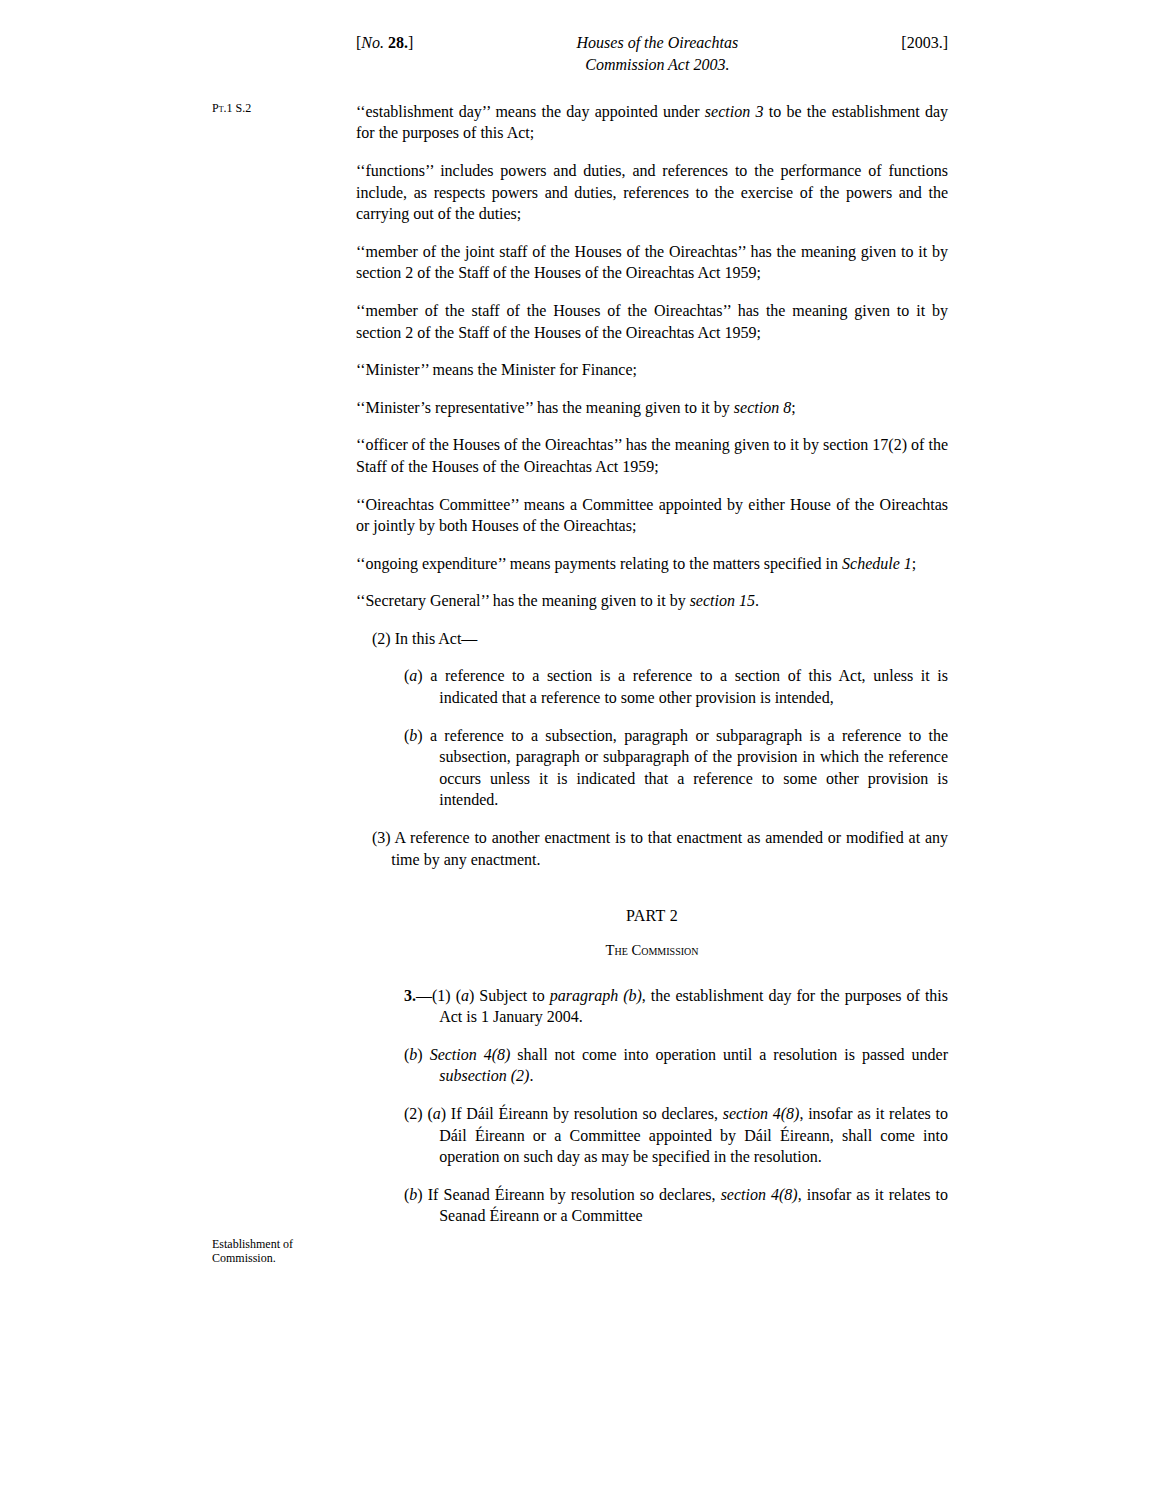[No. 28.] Houses of the OireachtasCommission Act 2003. [2003.]
Pt.1 S.2
‘‘establishment day’’ means the day appointed under section 3 to be the establishment day for the purposes of this Act;
‘‘functions’’ includes powers and duties, and references to the performance of functions include, as respects powers and duties, references to the exercise of the powers and the carrying out of the duties;
‘‘member of the joint staff of the Houses of the Oireachtas’’ has the meaning given to it by section 2 of the Staff of the Houses of the Oireachtas Act 1959;
‘‘member of the staff of the Houses of the Oireachtas’’ has the meaning given to it by section 2 of the Staff of the Houses of the Oireachtas Act 1959;
‘‘Minister’’ means the Minister for Finance;
‘‘Minister’s representative’’ has the meaning given to it by section 8;
‘‘officer of the Houses of the Oireachtas’’ has the meaning given to it by section 17(2) of the Staff of the Houses of the Oireachtas Act 1959;
‘‘Oireachtas Committee’’ means a Committee appointed by either House of the Oireachtas or jointly by both Houses of the Oireachtas;
‘‘ongoing expenditure’’ means payments relating to the matters specified in Schedule 1;
‘‘Secretary General’’ has the meaning given to it by section 15.
(2) In this Act—
(a) a reference to a section is a reference to a section of this Act, unless it is indicated that a reference to some other provision is intended,
(b) a reference to a subsection, paragraph or subparagraph is a reference to the subsection, paragraph or subparagraph of the provision in which the reference occurs unless it is indicated that a reference to some other provision is intended.
(3) A reference to another enactment is to that enactment as amended or modified at any time by any enactment.
PART 2
The Commission
Establishment of
Commission.
3.—(1) (a) Subject to paragraph (b), the establishment day for the purposes of this Act is 1 January 2004.
(b) Section 4(8) shall not come into operation until a resolution is passed under subsection (2).
(2) (a) If Dáil Éireann by resolution so declares, section 4(8), insofar as it relates to Dáil Éireann or a Committee appointed by Dáil Éireann, shall come into operation on such day as may be specified in the resolution.
(b) If Seanad Éireann by resolution so declares, section 4(8), insofar as it relates to Seanad Éireann or a Committee